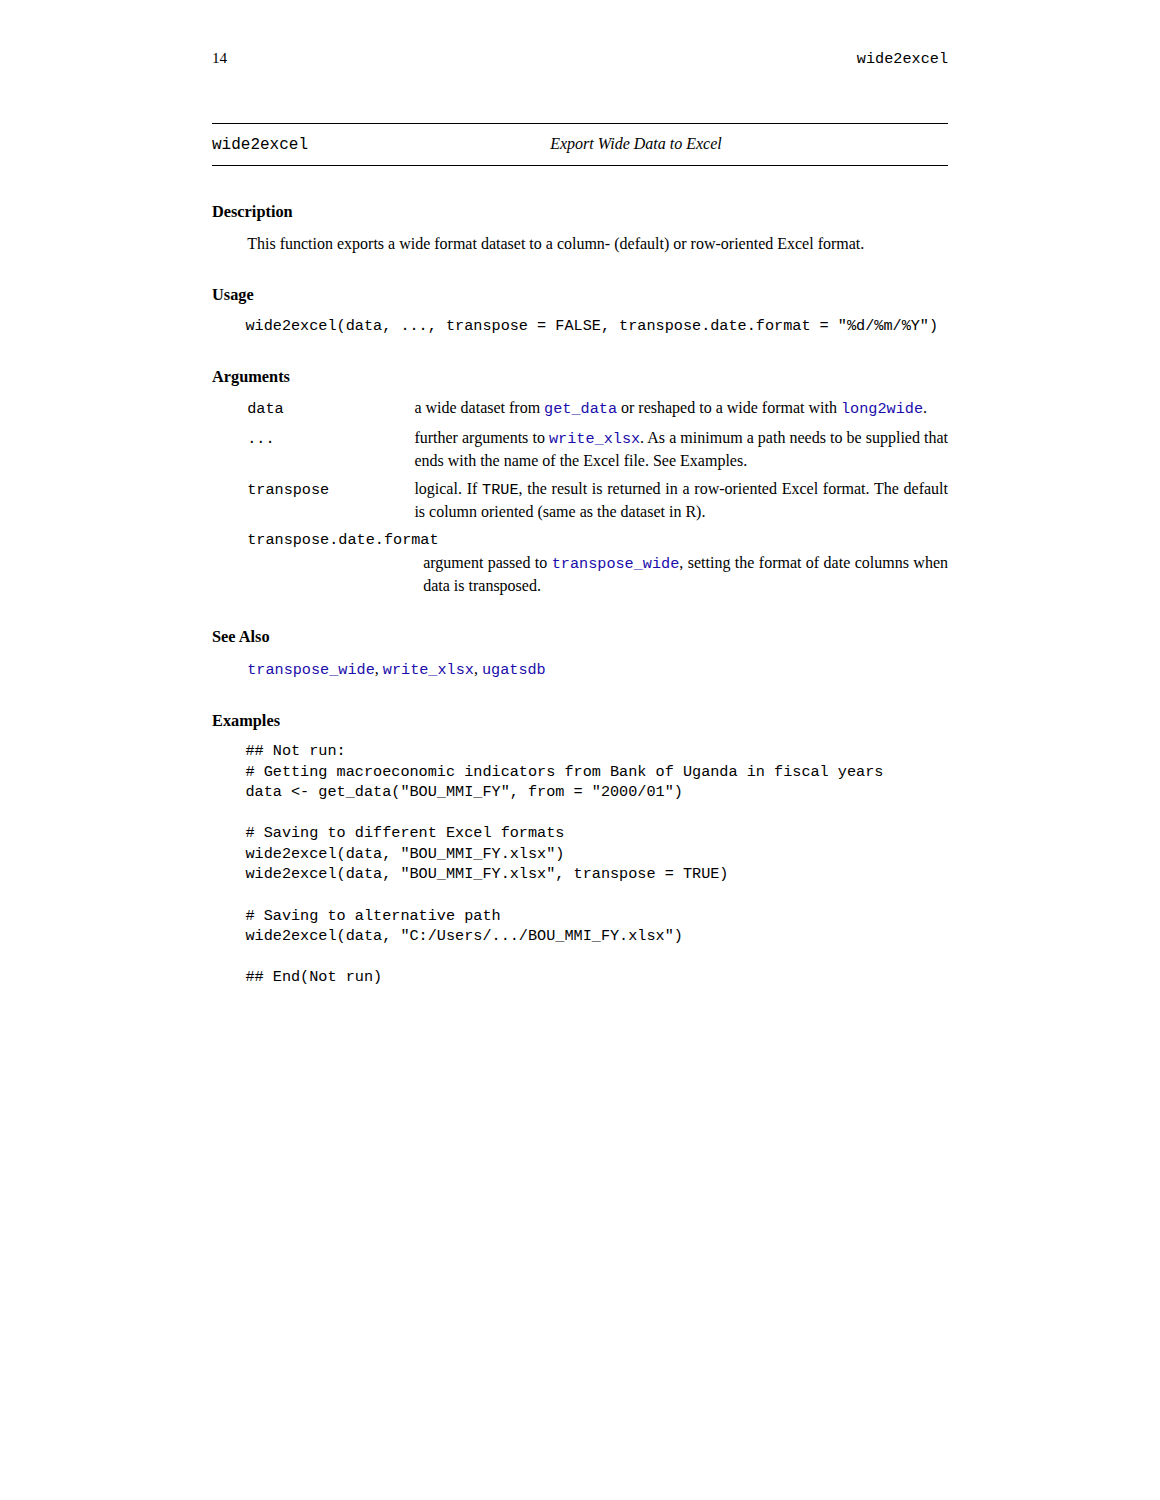14 wide2excel
wide2excel Export Wide Data to Excel
Description
This function exports a wide format dataset to a column- (default) or row-oriented Excel format.
Usage
wide2excel(data, ..., transpose = FALSE, transpose.date.format = "%d/%m/%Y")
Arguments
data
a wide dataset from get_data or reshaped to a wide format with long2wide.
...
further arguments to write_xlsx. As a minimum a path needs to be supplied that ends with the name of the Excel file. See Examples.
transpose
logical. If TRUE, the result is returned in a row-oriented Excel format. The default is column oriented (same as the dataset in R).
transpose.date.format
argument passed to transpose_wide, setting the format of date columns when data is transposed.
See Also
transpose_wide, write_xlsx, ugatsdb
Examples
## Not run:
# Getting macroeconomic indicators from Bank of Uganda in fiscal years
data <- get_data("BOU_MMI_FY", from = "2000/01")

# Saving to different Excel formats
wide2excel(data, "BOU_MMI_FY.xlsx")
wide2excel(data, "BOU_MMI_FY.xlsx", transpose = TRUE)

# Saving to alternative path
wide2excel(data, "C:/Users/.../BOU_MMI_FY.xlsx")

## End(Not run)